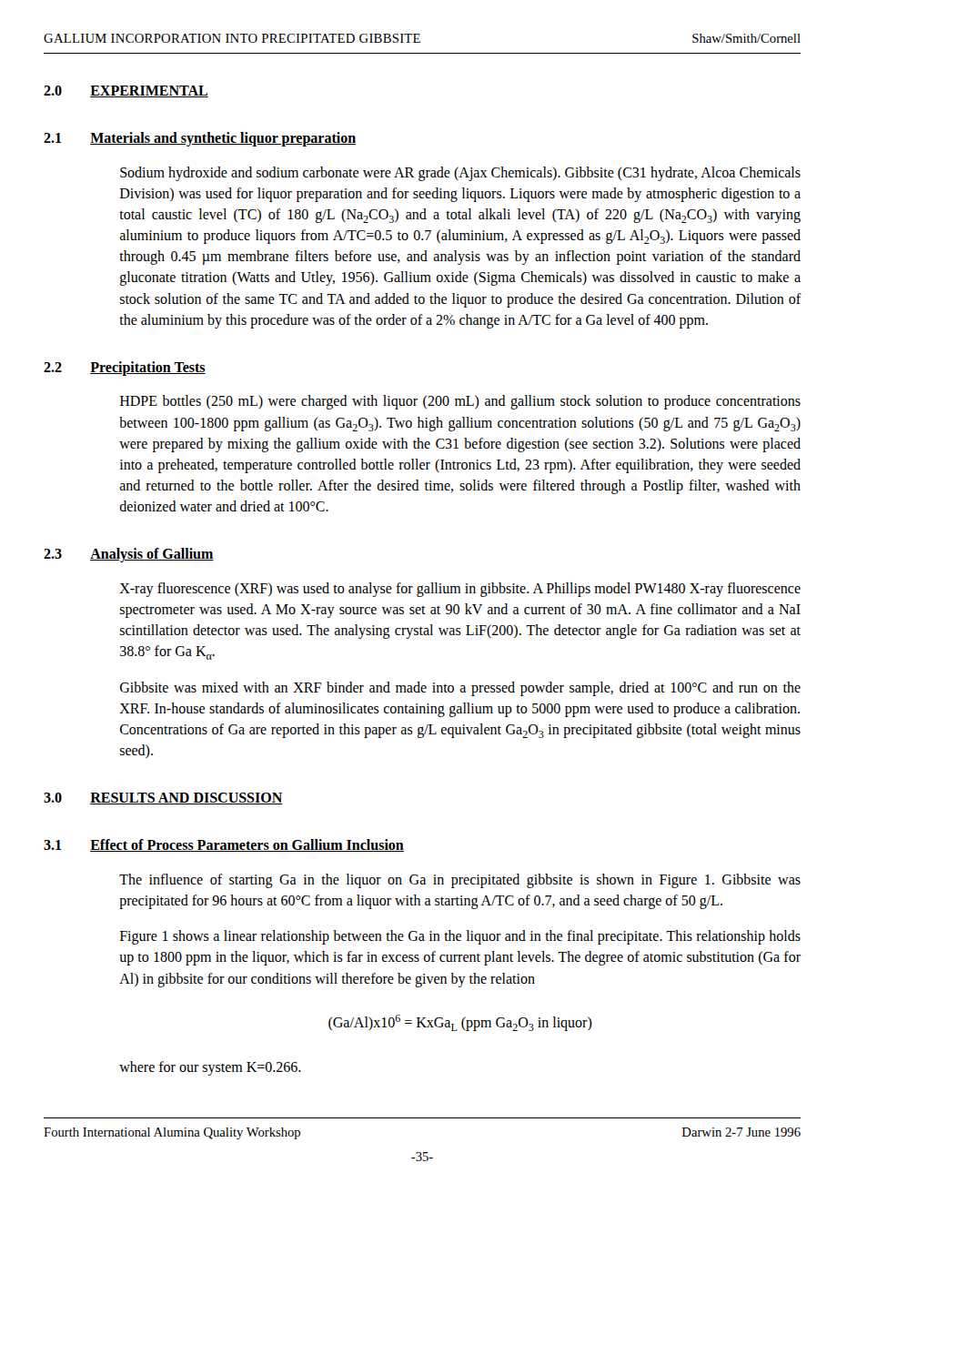Gallium Incorporation into Precipitated Gibbsite Shaw/Smith/Cornell
2.0 Experimental
2.1 Materials and synthetic liquor preparation
Sodium hydroxide and sodium carbonate were AR grade (Ajax Chemicals). Gibbsite (C31 hydrate, Alcoa Chemicals Division) was used for liquor preparation and for seeding liquors. Liquors were made by atmospheric digestion to a total caustic level (TC) of 180 g/L (Na2CO3) and a total alkali level (TA) of 220 g/L (Na2CO3) with varying aluminium to produce liquors from A/TC=0.5 to 0.7 (aluminium, A expressed as g/L Al2O3). Liquors were passed through 0.45 µm membrane filters before use, and analysis was by an inflection point variation of the standard gluconate titration (Watts and Utley, 1956). Gallium oxide (Sigma Chemicals) was dissolved in caustic to make a stock solution of the same TC and TA and added to the liquor to produce the desired Ga concentration. Dilution of the aluminium by this procedure was of the order of a 2% change in A/TC for a Ga level of 400 ppm.
2.2 Precipitation Tests
HDPE bottles (250 mL) were charged with liquor (200 mL) and gallium stock solution to produce concentrations between 100-1800 ppm gallium (as Ga2O3). Two high gallium concentration solutions (50 g/L and 75 g/L Ga2O3) were prepared by mixing the gallium oxide with the C31 before digestion (see section 3.2). Solutions were placed into a preheated, temperature controlled bottle roller (Intronics Ltd, 23 rpm). After equilibration, they were seeded and returned to the bottle roller. After the desired time, solids were filtered through a Postlip filter, washed with deionized water and dried at 100°C.
2.3 Analysis of Gallium
X-ray fluorescence (XRF) was used to analyse for gallium in gibbsite. A Phillips model PW1480 X-ray fluorescence spectrometer was used. A Mo X-ray source was set at 90 kV and a current of 30 mA. A fine collimator and a NaI scintillation detector was used. The analysing crystal was LiF(200). The detector angle for Ga radiation was set at 38.8° for Ga Kα.
Gibbsite was mixed with an XRF binder and made into a pressed powder sample, dried at 100°C and run on the XRF. In-house standards of aluminosilicates containing gallium up to 5000 ppm were used to produce a calibration. Concentrations of Ga are reported in this paper as g/L equivalent Ga2O3 in precipitated gibbsite (total weight minus seed).
3.0 Results and Discussion
3.1 Effect of Process Parameters on Gallium Inclusion
The influence of starting Ga in the liquor on Ga in precipitated gibbsite is shown in Figure 1. Gibbsite was precipitated for 96 hours at 60°C from a liquor with a starting A/TC of 0.7, and a seed charge of 50 g/L.
Figure 1 shows a linear relationship between the Ga in the liquor and in the final precipitate. This relationship holds up to 1800 ppm in the liquor, which is far in excess of current plant levels. The degree of atomic substitution (Ga for Al) in gibbsite for our conditions will therefore be given by the relation
(Ga/Al)x106 = KxGaL (ppm Ga2O3 in liquor)
where for our system K=0.266.
Fourth International Alumina Quality Workshop Darwin 2-7 June 1996
-35-